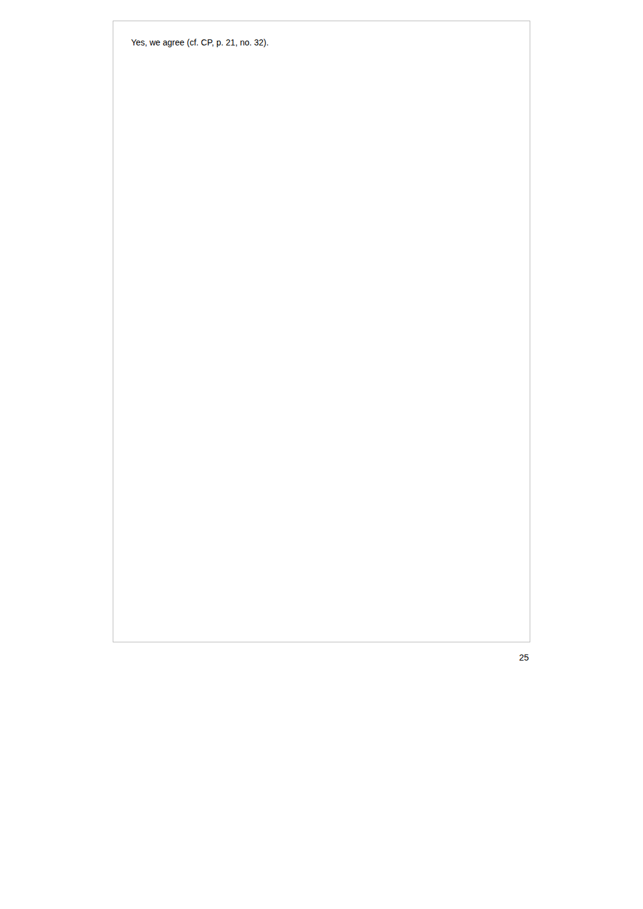Yes, we agree (cf. CP, p. 21, no. 32).
25